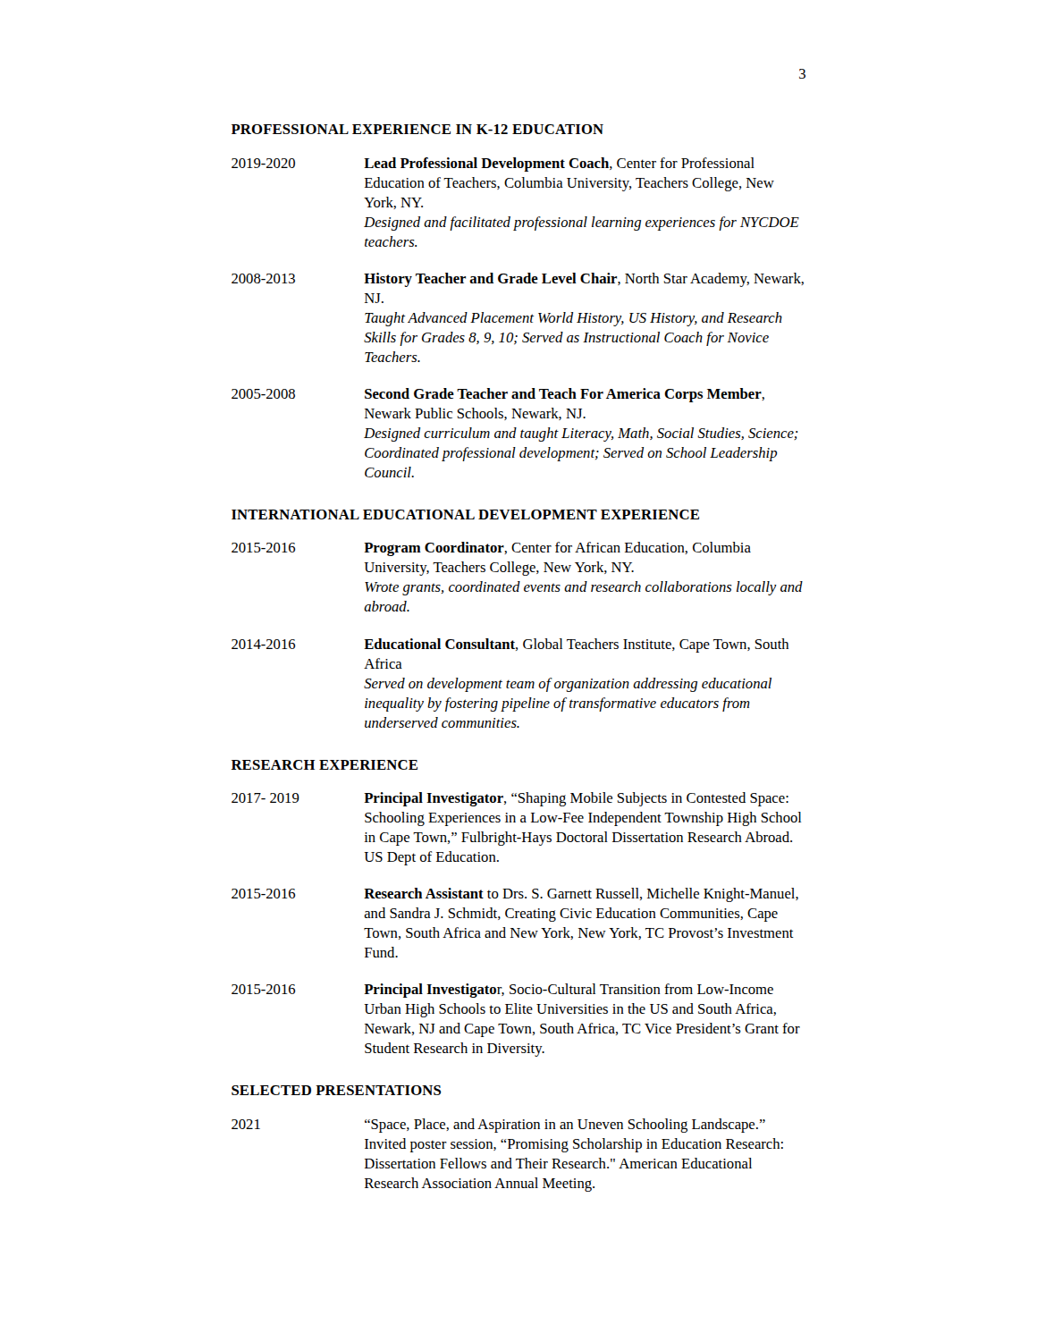3
Professional Experience in K-12 Education
2019-2020
Lead Professional Development Coach, Center for Professional Education of Teachers, Columbia University, Teachers College, New York, NY.
Designed and facilitated professional learning experiences for NYCDOE teachers.
2008-2013
History Teacher and Grade Level Chair, North Star Academy, Newark, NJ.
Taught Advanced Placement World History, US History, and Research Skills for Grades 8, 9, 10; Served as Instructional Coach for Novice Teachers.
2005-2008
Second Grade Teacher and Teach For America Corps Member, Newark Public Schools, Newark, NJ.
Designed curriculum and taught Literacy, Math, Social Studies, Science; Coordinated professional development; Served on School Leadership Council.
International Educational Development Experience
2015-2016
Program Coordinator, Center for African Education, Columbia University, Teachers College, New York, NY.
Wrote grants, coordinated events and research collaborations locally and abroad.
2014-2016
Educational Consultant, Global Teachers Institute, Cape Town, South Africa
Served on development team of organization addressing educational inequality by fostering pipeline of transformative educators from underserved communities.
Research Experience
2017- 2019
Principal Investigator, “Shaping Mobile Subjects in Contested Space: Schooling Experiences in a Low-Fee Independent Township High School in Cape Town,” Fulbright-Hays Doctoral Dissertation Research Abroad. US Dept of Education.
2015-2016
Research Assistant to Drs. S. Garnett Russell, Michelle Knight-Manuel, and Sandra J. Schmidt, Creating Civic Education Communities, Cape Town, South Africa and New York, New York, TC Provost’s Investment Fund.
2015-2016
Principal Investigator, Socio-Cultural Transition from Low-Income Urban High Schools to Elite Universities in the US and South Africa, Newark, NJ and Cape Town, South Africa, TC Vice President’s Grant for Student Research in Diversity.
Selected Presentations
2021
“Space, Place, and Aspiration in an Uneven Schooling Landscape.” Invited poster session, “Promising Scholarship in Education Research: Dissertation Fellows and Their Research." American Educational Research Association Annual Meeting.